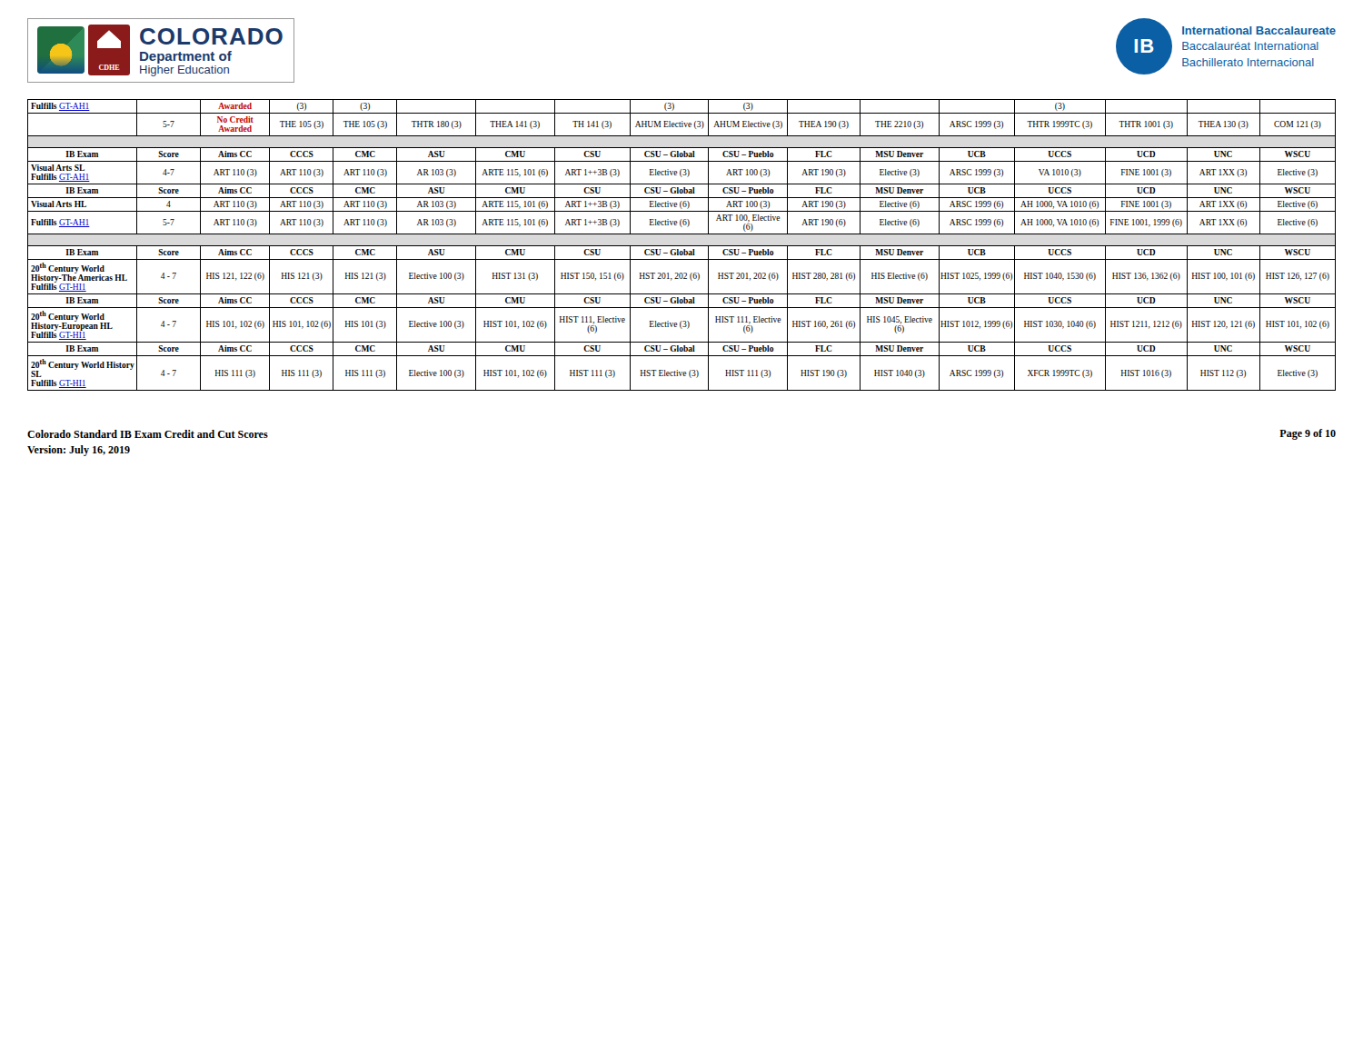CDHE
COLORADO
Department of
Higher Education
IB
International Baccalaureate
Baccalauréat International
Bachillerato Internacional
| Fulfills GT-AH1 | | Awarded | (3) | (3) | | | | (3) | (3) | | | | (3) | | | |
| | 5-7 | No Credit Awarded | THE 105 (3) | THE 105 (3) | THTR 180 (3) | THEA 141 (3) | TH 141 (3) | AHUM Elective (3) | AHUM Elective (3) | THEA 190 (3) | THE 2210 (3) | ARSC 1999 (3) | THTR 1999TC (3) | THTR 1001 (3) | THEA 130 (3) | COM 121 (3) |
| IB Exam | Score | Aims CC | CCCS | CMC | ASU | CMU | CSU | CSU – Global | CSU – Pueblo | FLC | MSU Denver | UCB | UCCS | UCD | UNC | WSCU |
| Visual Arts SL Fulfills GT-AH1 | 4-7 | ART 110 (3) | ART 110 (3) | ART 110 (3) | AR 103 (3) | ARTE 115, 101 (6) | ART 1++3B (3) | Elective (3) | ART 100 (3) | ART 190 (3) | Elective (3) | ARSC 1999 (3) | VA 1010 (3) | FINE 1001 (3) | ART 1XX (3) | Elective (3) |
| IB Exam | Score | Aims CC | CCCS | CMC | ASU | CMU | CSU | CSU – Global | CSU – Pueblo | FLC | MSU Denver | UCB | UCCS | UCD | UNC | WSCU |
| Visual Arts HL | 4 | ART 110 (3) | ART 110 (3) | ART 110 (3) | AR 103 (3) | ARTE 115, 101 (6) | ART 1++3B (3) | Elective (6) | ART 100 (3) | ART 190 (3) | Elective (6) | ARSC 1999 (6) | AH 1000, VA 1010 (6) | FINE 1001 (3) | ART 1XX (6) | Elective (6) |
| Fulfills GT-AH1 | 5-7 | ART 110 (3) | ART 110 (3) | ART 110 (3) | AR 103 (3) | ARTE 115, 101 (6) | ART 1++3B (3) | Elective (6) | ART 100, Elective (6) | ART 190 (6) | Elective (6) | ARSC 1999 (6) | AH 1000, VA 1010 (6) | FINE 1001, 1999 (6) | ART 1XX (6) | Elective (6) |
| IB Exam | Score | Aims CC | CCCS | CMC | ASU | CMU | CSU | CSU – Global | CSU – Pueblo | FLC | MSU Denver | UCB | UCCS | UCD | UNC | WSCU |
| 20 th Century World History-The Americas HL Fulfills GT-HI1 | 4 - 7 | HIS 121, 122 (6) | HIS 121 (3) | HIS 121 (3) | Elective 100 (3) | HIST 131 (3) | HIST 150, 151 (6) | HST 201, 202 (6) | HST 201, 202 (6) | HIST 280, 281 (6) | HIS Elective (6) | HIST 1025, 1999 (6) | HIST 1040, 1530 (6) | HIST 136, 1362 (6) | HIST 100, 101 (6) | HIST 126, 127 (6) |
| IB Exam | Score | Aims CC | CCCS | CMC | ASU | CMU | CSU | CSU – Global | CSU – Pueblo | FLC | MSU Denver | UCB | UCCS | UCD | UNC | WSCU |
| 20 th Century World History-European HL Fulfills GT-HI1 | 4 - 7 | HIS 101, 102 (6) | HIS 101, 102 (6) | HIS 101 (3) | Elective 100 (3) | HIST 101, 102 (6) | HIST 111, Elective (6) | Elective (3) | HIST 111, Elective (6) | HIST 160, 261 (6) | HIS 1045, Elective (6) | HIST 1012, 1999 (6) | HIST 1030, 1040 (6) | HIST 1211, 1212 (6) | HIST 120, 121 (6) | HIST 101, 102 (6) |
| IB Exam | Score | Aims CC | CCCS | CMC | ASU | CMU | CSU | CSU – Global | CSU – Pueblo | FLC | MSU Denver | UCB | UCCS | UCD | UNC | WSCU |
| 20 th Century World History SL Fulfills GT-HI1 | 4 - 7 | HIS 111 (3) | HIS 111 (3) | HIS 111 (3) | Elective 100 (3) | HIST 101, 102 (6) | HIST 111 (3) | HST Elective (3) | HIST 111 (3) | HIST 190 (3) | HIST 1040 (3) | ARSC 1999 (3) | XFCR 1999TC (3) | HIST 1016 (3) | HIST 112 (3) | Elective (3) |
Colorado Standard IB Exam Credit and Cut Scores
Version: July 16, 2019
Page 9 of 10